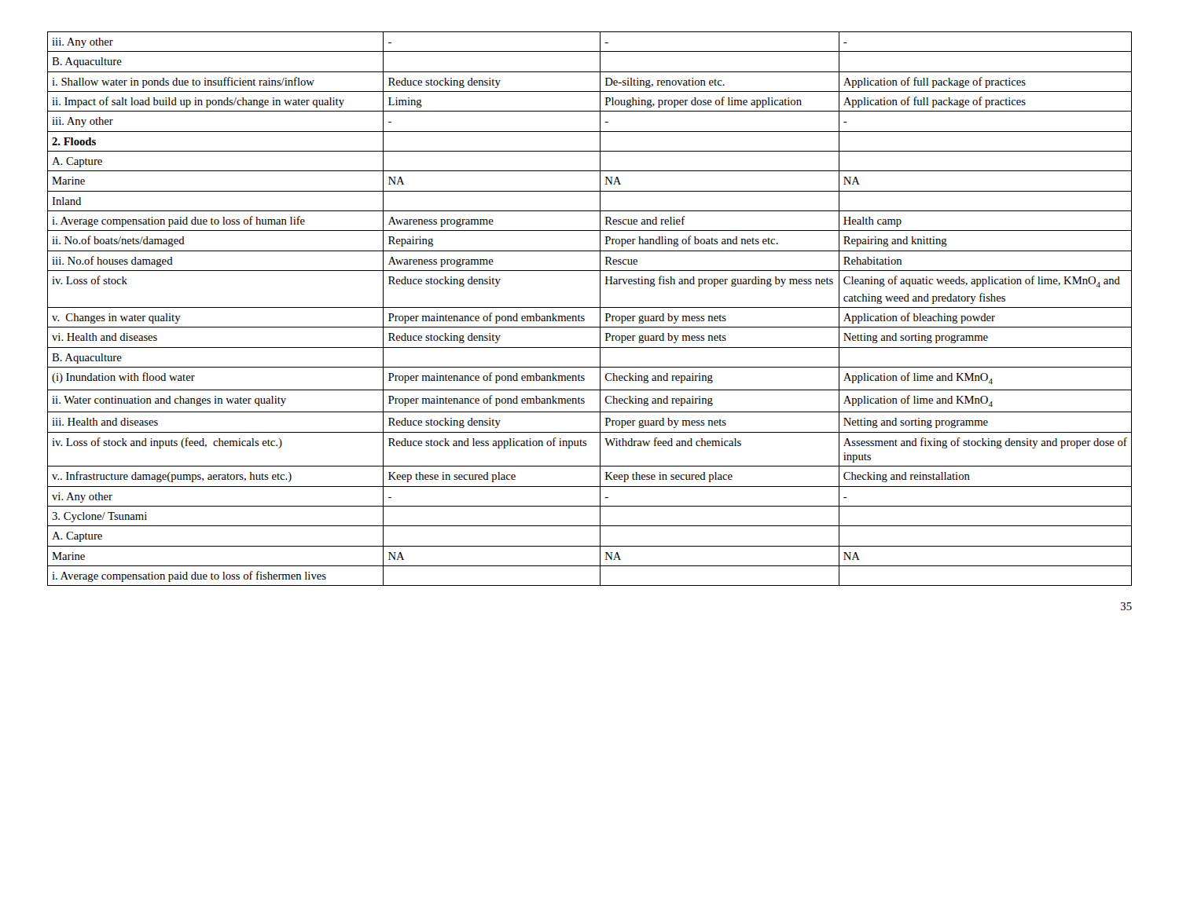| iii. Any other | - | - | - |
| B. Aquaculture | | | |
| i. Shallow water in ponds due to insufficient rains/inflow | Reduce stocking density | De-silting, renovation etc. | Application of full package of practices |
| ii. Impact of salt load build up in ponds/change in water quality | Liming | Ploughing, proper dose of lime application | Application of full package of practices |
| iii. Any other | - | - | - |
| 2. Floods | | | |
| A. Capture | | | |
| Marine | NA | NA | NA |
| Inland | | | |
| i. Average compensation paid due to loss of human life | Awareness programme | Rescue and relief | Health camp |
| ii. No.of boats/nets/damaged | Repairing | Proper handling of boats and nets etc. | Repairing and knitting |
| iii. No.of houses damaged | Awareness programme | Rescue | Rehabitation |
| iv. Loss of stock | Reduce stocking density | Harvesting fish and proper guarding by mess nets | Cleaning of aquatic weeds, application of lime, KMnO 4 and catching weed and predatory fishes |
| v. Changes in water quality | Proper maintenance of pond embankments | Proper guard by mess nets | Application of bleaching powder |
| vi. Health and diseases | Reduce stocking density | Proper guard by mess nets | Netting and sorting programme |
| B. Aquaculture | | | |
| (i) Inundation with flood water | Proper maintenance of pond embankments | Checking and repairing | Application of lime and KMnO 4 |
| ii. Water continuation and changes in water quality | Proper maintenance of pond embankments | Checking and repairing | Application of lime and KMnO 4 |
| iii. Health and diseases | Reduce stocking density | Proper guard by mess nets | Netting and sorting programme |
| iv. Loss of stock and inputs (feed, chemicals etc.) | Reduce stock and less application of inputs | Withdraw feed and chemicals | Assessment and fixing of stocking density and proper dose of inputs |
| v.. Infrastructure damage(pumps, aerators, huts etc.) | Keep these in secured place | Keep these in secured place | Checking and reinstallation |
| vi. Any other | - | - | - |
| 3. Cyclone/ Tsunami | | | |
| A. Capture | | | |
| Marine | NA | NA | NA |
| i. Average compensation paid due to loss of fishermen lives | | | |
35